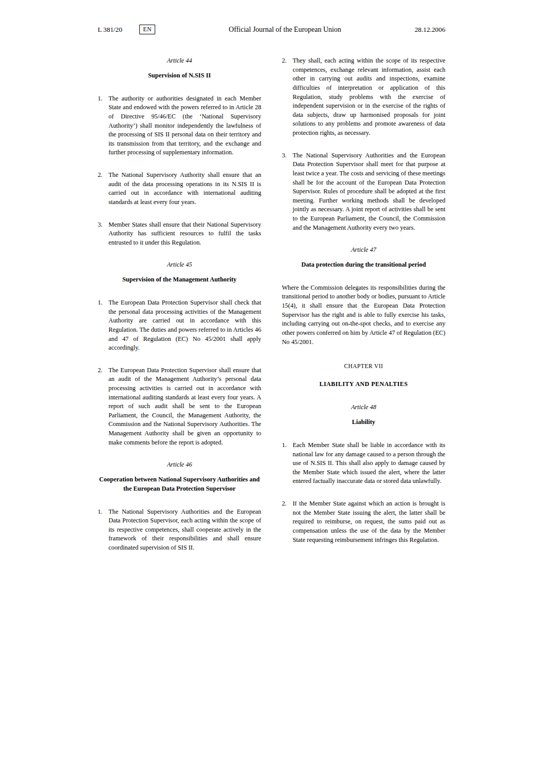L 381/20 EN
Official Journal of the European Union
28.12.2006
Article 44
Supervision of N.SIS II
1.
The authority or authorities designated in each Member State and endowed with the powers referred to in Article 28 of Directive 95/46/EC (the ‘National Supervisory Authority’) shall monitor independently the lawfulness of the processing of SIS II personal data on their territory and its transmission from that territory, and the exchange and further processing of supplementary information.
2.
The National Supervisory Authority shall ensure that an audit of the data processing operations in its N.SIS II is carried out in accordance with international auditing standards at least every four years.
3.
Member States shall ensure that their National Supervisory Authority has sufficient resources to fulfil the tasks entrusted to it under this Regulation.
Article 45
Supervision of the Management Authority
1.
The European Data Protection Supervisor shall check that the personal data processing activities of the Management Authority are carried out in accordance with this Regulation. The duties and powers referred to in Articles 46 and 47 of Regulation (EC) No 45/2001 shall apply accordingly.
2.
The European Data Protection Supervisor shall ensure that an audit of the Management Authority’s personal data processing activities is carried out in accordance with international auditing standards at least every four years. A report of such audit shall be sent to the European Parliament, the Council, the Management Authority, the Commission and the National Supervisory Authorities. The Management Authority shall be given an opportunity to make comments before the report is adopted.
Article 46
Cooperation between National Supervisory Authorities and the European Data Protection Supervisor
1.
The National Supervisory Authorities and the European Data Protection Supervisor, each acting within the scope of its respective competences, shall cooperate actively in the framework of their responsibilities and shall ensure coordinated supervision of SIS II.
2.
They shall, each acting within the scope of its respective competences, exchange relevant information, assist each other in carrying out audits and inspections, examine difficulties of interpretation or application of this Regulation, study problems with the exercise of independent supervision or in the exercise of the rights of data subjects, draw up harmonised proposals for joint solutions to any problems and promote awareness of data protection rights, as necessary.
3.
The National Supervisory Authorities and the European Data Protection Supervisor shall meet for that purpose at least twice a year. The costs and servicing of these meetings shall be for the account of the European Data Protection Supervisor. Rules of procedure shall be adopted at the first meeting. Further working methods shall be developed jointly as necessary. A joint report of activities shall be sent to the European Parliament, the Council, the Commission and the Management Authority every two years.
Article 47
Data protection during the transitional period
Where the Commission delegates its responsibilities during the transitional period to another body or bodies, pursuant to Article 15(4), it shall ensure that the European Data Protection Supervisor has the right and is able to fully exercise his tasks, including carrying out on-the-spot checks, and to exercise any other powers conferred on him by Article 47 of Regulation (EC) No 45/2001.
CHAPTER VII
LIABILITY AND PENALTIES
Article 48
Liability
1.
Each Member State shall be liable in accordance with its national law for any damage caused to a person through the use of N.SIS II. This shall also apply to damage caused by the Member State which issued the alert, where the latter entered factually inaccurate data or stored data unlawfully.
2.
If the Member State against which an action is brought is not the Member State issuing the alert, the latter shall be required to reimburse, on request, the sums paid out as compensation unless the use of the data by the Member State requesting reimbursement infringes this Regulation.